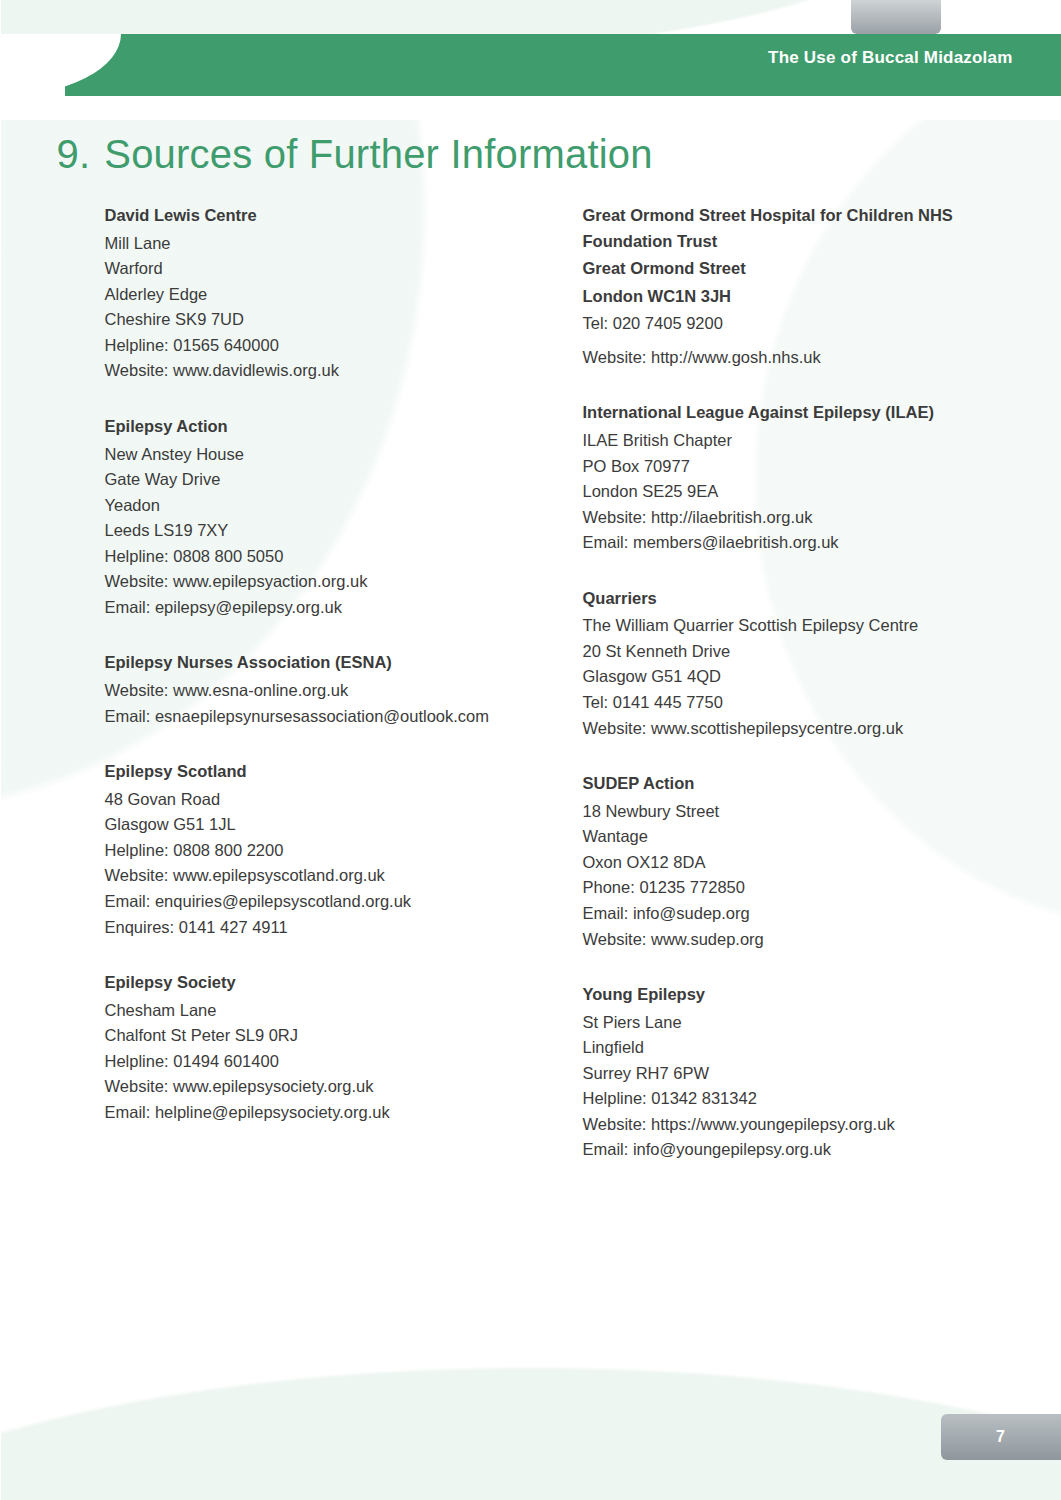The Use of Buccal Midazolam
9. Sources of Further Information
David Lewis Centre
Mill Lane
Warford
Alderley Edge
Cheshire SK9 7UD
Helpline: 01565 640000
Website: www.davidlewis.org.uk
Epilepsy Action
New Anstey House
Gate Way Drive
Yeadon
Leeds LS19 7XY
Helpline: 0808 800 5050
Website: www.epilepsyaction.org.uk
Email: epilepsy@epilepsy.org.uk
Epilepsy Nurses Association (ESNA)
Website: www.esna-online.org.uk
Email: esnaepilepsynursesassociation@outlook.com
Epilepsy Scotland
48 Govan Road
Glasgow G51 1JL
Helpline: 0808 800 2200
Website: www.epilepsyscotland.org.uk
Email: enquiries@epilepsyscotland.org.uk
Enquires: 0141 427 4911
Epilepsy Society
Chesham Lane
Chalfont St Peter SL9 0RJ
Helpline: 01494 601400
Website: www.epilepsysociety.org.uk
Email: helpline@epilepsysociety.org.uk
Great Ormond Street Hospital for Children NHS Foundation Trust Great Ormond Street London WC1N 3JH
Tel: 020 7405 9200
Website: http://www.gosh.nhs.uk
International League Against Epilepsy (ILAE)
ILAE British Chapter
PO Box 70977
London SE25 9EA
Website: http://ilaebritish.org.uk
Email: members@ilaebritish.org.uk
Quarriers
The William Quarrier Scottish Epilepsy Centre
20 St Kenneth Drive
Glasgow G51 4QD
Tel: 0141 445 7750
Website: www.scottishepilepsycentre.org.uk
SUDEP Action
18 Newbury Street
Wantage
Oxon OX12 8DA
Phone: 01235 772850
Email: info@sudep.org
Website: www.sudep.org
Young Epilepsy
St Piers Lane
Lingfield
Surrey RH7 6PW
Helpline: 01342 831342
Website: https://www.youngepilepsy.org.uk
Email: info@youngepilepsy.org.uk
7